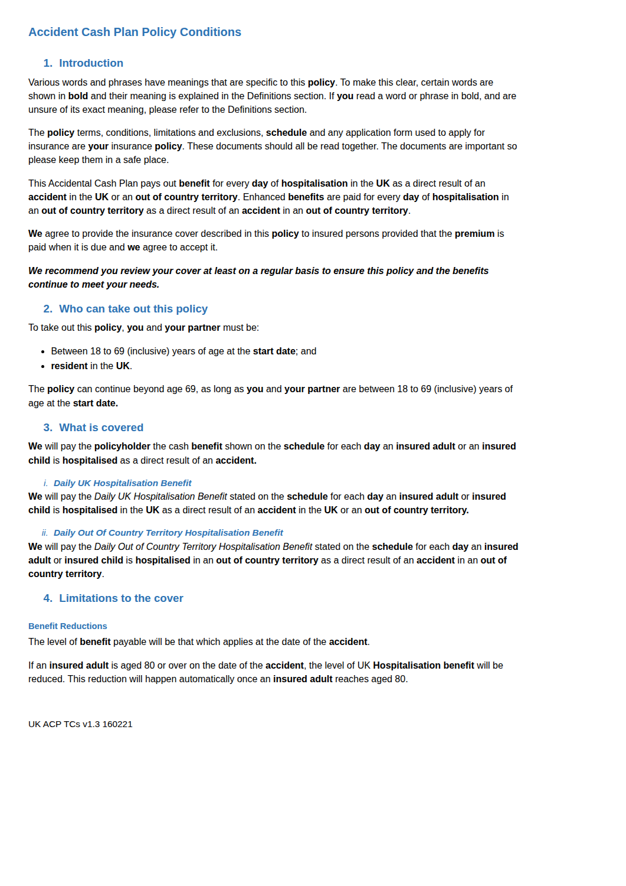Accident Cash Plan Policy Conditions
1.
Introduction
Various words and phrases have meanings that are specific to this policy. To make this clear, certain words are shown in bold and their meaning is explained in the Definitions section. If you read a word or phrase in bold, and are unsure of its exact meaning, please refer to the Definitions section.
The policy terms, conditions, limitations and exclusions, schedule and any application form used to apply for insurance are your insurance policy. These documents should all be read together. The documents are important so please keep them in a safe place.
This Accidental Cash Plan pays out benefit for every day of hospitalisation in the UK as a direct result of an accident in the UK or an out of country territory. Enhanced benefits are paid for every day of hospitalisation in an out of country territory as a direct result of an accident in an out of country territory.
We agree to provide the insurance cover described in this policy to insured persons provided that the premium is paid when it is due and we agree to accept it.
We recommend you review your cover at least on a regular basis to ensure this policy and the benefits continue to meet your needs.
2.
Who can take out this policy
To take out this policy, you and your partner must be:
Between 18 to 69 (inclusive) years of age at the start date; and
resident in the UK.
The policy can continue beyond age 69, as long as you and your partner are between 18 to 69 (inclusive) years of age at the start date.
3.
What is covered
We will pay the policyholder the cash benefit shown on the schedule for each day an insured adult or an insured child is hospitalised as a direct result of an accident.
i.
Daily UK Hospitalisation Benefit
We will pay the Daily UK Hospitalisation Benefit stated on the schedule for each day an insured adult or insured child is hospitalised in the UK as a direct result of an accident in the UK or an out of country territory.
ii.
Daily Out Of Country Territory Hospitalisation Benefit
We will pay the Daily Out of Country Territory Hospitalisation Benefit stated on the schedule for each day an insured adult or insured child is hospitalised in an out of country territory as a direct result of an accident in an out of country territory.
4.
Limitations to the cover
Benefit Reductions
The level of benefit payable will be that which applies at the date of the accident.
If an insured adult is aged 80 or over on the date of the accident, the level of UK Hospitalisation benefit will be reduced. This reduction will happen automatically once an insured adult reaches aged 80.
UK ACP TCs v1.3 160221